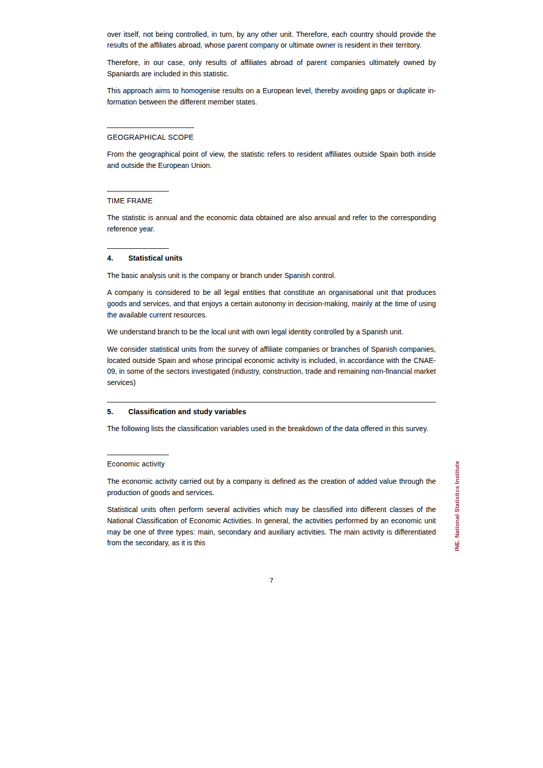over itself, not being controlled, in turn, by any other unit. Therefore, each country should provide the results of the affiliates abroad, whose parent company or ultimate owner is resident in their territory.
Therefore, in our case, only results of affiliates abroad of parent companies ultimately owned by Spaniards are included in this statistic.
This approach aims to homogenise results on a European level, thereby avoiding gaps or duplicate information between the different member states.
GEOGRAPHICAL SCOPE
From the geographical point of view, the statistic refers to resident affiliates outside Spain both inside and outside the European Union.
TIME FRAME
The statistic is annual and the economic data obtained are also annual and refer to the corresponding reference year.
4. Statistical units
The basic analysis unit is the company or branch under Spanish control.
A company is considered to be all legal entities that constitute an organisational unit that produces goods and services, and that enjoys a certain autonomy in decision-making, mainly at the time of using the available current resources.
We understand branch to be the local unit with own legal identity controlled by a Spanish unit.
We consider statistical units from the survey of affiliate companies or branches of Spanish companies, located outside Spain and whose principal economic activity is included, in accordance with the CNAE-09, in some of the sectors investigated (industry, construction, trade and remaining non-financial market services)
5. Classification and study variables
The following lists the classification variables used in the breakdown of the data offered in this survey.
Economic activity
The economic activity carried out by a company is defined as the creation of added value through the production of goods and services.
Statistical units often perform several activities which may be classified into different classes of the National Classification of Economic Activities. In general, the activities performed by an economic unit may be one of three types: main, secondary and auxiliary activities. The main activity is differentiated from the secondary, as it is this
INE. National Statistics Institute
7